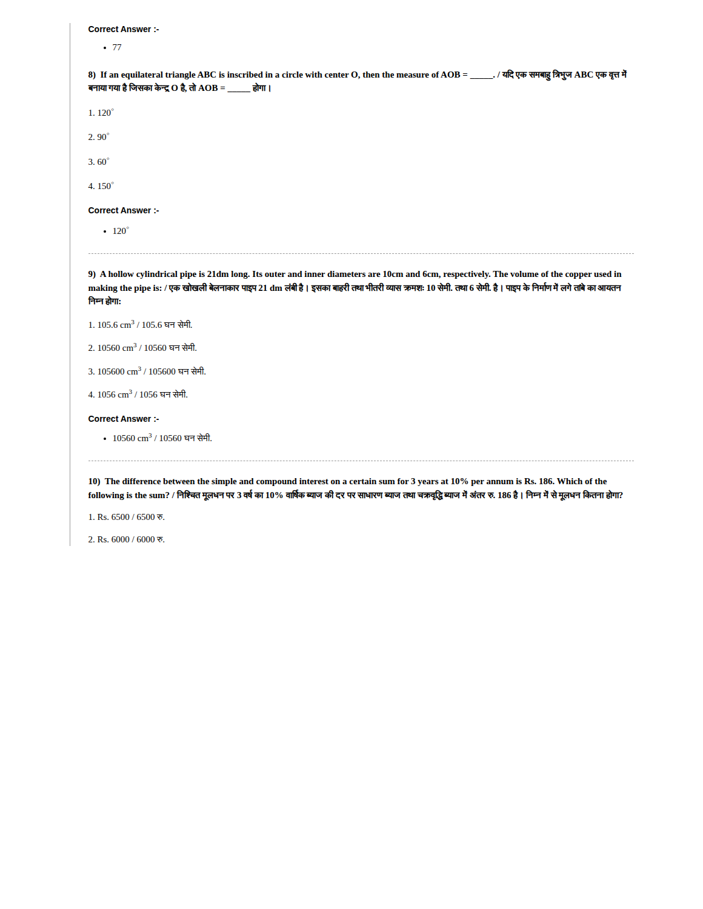Correct Answer :-
77
8) If an equilateral triangle ABC is inscribed in a circle with center O, then the measure of AOB = _____. / यदि एक समबाहु त्रिभुज ABC एक वृत्त में बनाया गया है जिसका केन्द्र O है, तो AOB = _____ होगा।
120◦
90◦
60◦
150◦
Correct Answer :-
120◦
9) A hollow cylindrical pipe is 21dm long. Its outer and inner diameters are 10cm and 6cm, respectively. The volume of the copper used in making the pipe is: / एक खोखली बेलनाकार पाइप 21 dm लंबी है। इसका बाहरी तथा भीतरी व्यास क्रमशः 10 सेमी. तथा 6 सेमी. है। पाइप के निर्माण में लगे तांबे का आयतन निम्न होगा:
105.6 cm3 / 105.6 घन सेमी.
10560 cm3 / 10560 घन सेमी.
105600 cm3 / 105600 घन सेमी.
1056 cm3 / 1056 घन सेमी.
Correct Answer :-
10560 cm3 / 10560 घन सेमी.
10) The difference between the simple and compound interest on a certain sum for 3 years at 10% per annum is Rs. 186. Which of the following is the sum? / निश्चित मूलधन पर 3 वर्ष का 10% वार्षिक ब्याज की दर पर साधारण ब्याज तथा चक्रवृद्धि ब्याज में अंतर रु. 186 है। निम्न में से मूलधन कितना होगा?
Rs. 6500 / 6500 रु.
Rs. 6000 / 6000 रु.